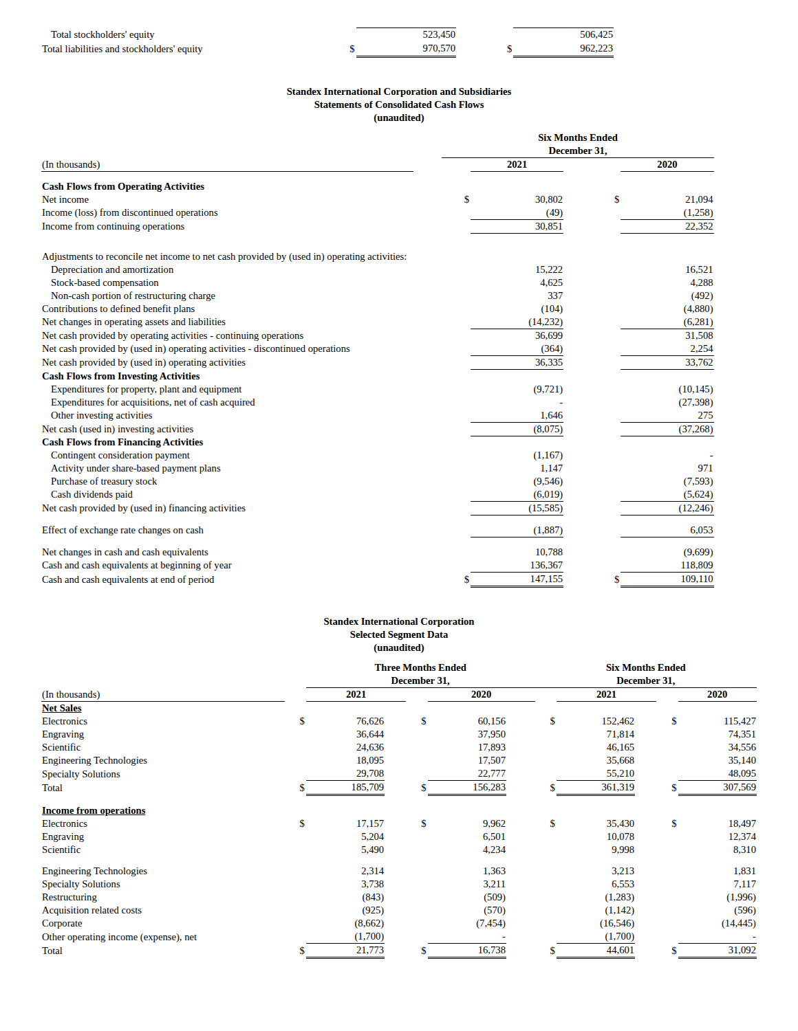| Total stockholders' equity | | 523,450 | | | 506,425 | |
| Total liabilities and stockholders' equity | $ | 970,570 | | $ | 962,223 | |
Standex International Corporation and Subsidiaries
Statements of Consolidated Cash Flows
(unaudited)
| | | Six Months Ended | |
| | | December 31, | |
| (In thousands) | | | 2021 | | | 2020 | |
| Cash Flows from Operating Activities | | | | | | | |
| Net income | | $ | 30,802 | | $ | 21,094 | |
| Income (loss) from discontinued operations | | | (49) | | | (1,258) | |
| Income from continuing operations | | | 30,851 | | | 22,352 | |
| Adjustments to reconcile net income to net cash provided by (used in) operating activities: | | | | | | | |
| Depreciation and amortization | | | 15,222 | | | 16,521 | |
| Stock-based compensation | | | 4,625 | | | 4,288 | |
| Non-cash portion of restructuring charge | | | 337 | | | (492) | |
| Contributions to defined benefit plans | | | (104) | | | (4,880) | |
| Net changes in operating assets and liabilities | | | (14,232) | | | (6,281) | |
| Net cash provided by operating activities - continuing operations | | | 36,699 | | | 31,508 | |
| Net cash provided by (used in) operating activities - discontinued operations | | | (364) | | | 2,254 | |
| Net cash provided by (used in) operating activities | | | 36,335 | | | 33,762 | |
| Cash Flows from Investing Activities | | | | | | | |
| Expenditures for property, plant and equipment | | | (9,721) | | | (10,145) | |
| Expenditures for acquisitions, net of cash acquired | | | - | | | (27,398) | |
| Other investing activities | | | 1,646 | | | 275 | |
| Net cash (used in) investing activities | | | (8,075) | | | (37,268) | |
| Cash Flows from Financing Activities | | | | | | | |
| Contingent consideration payment | | | (1,167) | | | - | |
| Activity under share-based payment plans | | | 1,147 | | | 971 | |
| Purchase of treasury stock | | | (9,546) | | | (7,593) | |
| Cash dividends paid | | | (6,019) | | | (5,624) | |
| Net cash provided by (used in) financing activities | | | (15,585) | | | (12,246) | |
| Effect of exchange rate changes on cash | | | (1,887) | | | 6,053 | |
| Net changes in cash and cash equivalents | | | 10,788 | | | (9,699) | |
| Cash and cash equivalents at beginning of year | | | 136,367 | | | 118,809 | |
| Cash and cash equivalents at end of period | | $ | 147,155 | | $ | 109,110 | |
Standex International Corporation
Selected Segment Data
(unaudited)
| | | Three Months Ended | Six Months Ended |
| | | December 31, | December 31, |
| (In thousands) | | 2021 | | 2020 | | 2021 | | 2020 |
| Net Sales | | | | | | | | | | | |
| Electronics | $ | 76,626 | | $ | 60,156 | | $ | 152,462 | | $ | 115,427 |
| Engraving | | 36,644 | | | 37,950 | | | 71,814 | | | 74,351 |
| Scientific | | 24,636 | | | 17,893 | | | 46,165 | | | 34,556 |
| Engineering Technologies | | 18,095 | | | 17,507 | | | 35,668 | | | 35,140 |
| Specialty Solutions | | 29,708 | | | 22,777 | | | 55,210 | | | 48,095 |
| Total | $ | 185,709 | | $ | 156,283 | | $ | 361,319 | | $ | 307,569 |
| Income from operations | | | | | | | | | | | |
| Electronics | $ | 17,157 | | $ | 9,962 | | $ | 35,430 | | $ | 18,497 |
| Engraving | | 5,204 | | | 6,501 | | | 10,078 | | | 12,374 |
| Scientific | | 5,490 | | | 4,234 | | | 9,998 | | | 8,310 |
| Engineering Technologies | | 2,314 | | | 1,363 | | | 3,213 | | | 1,831 |
| Specialty Solutions | | 3,738 | | | 3,211 | | | 6,553 | | | 7,117 |
| Restructuring | | (843) | | | (509) | | | (1,283) | | | (1,996) |
| Acquisition related costs | | (925) | | | (570) | | | (1,142) | | | (596) |
| Corporate | | (8,662) | | | (7,454) | | | (16,546) | | | (14,445) |
| Other operating income (expense), net | | (1,700) | | | - | | | (1,700) | | | - |
| Total | $ | 21,773 | | $ | 16,738 | | $ | 44,601 | | $ | 31,092 |